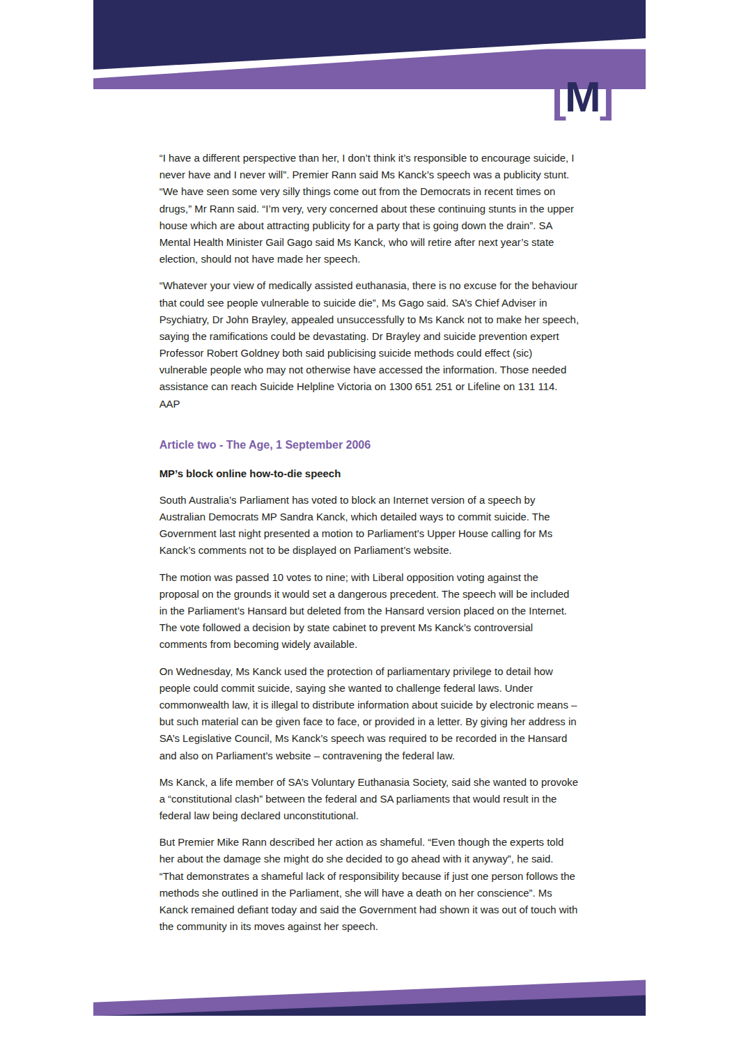[M]
“I have a different perspective than her, I don’t think it’s responsible to encourage suicide, I never have and I never will”. Premier Rann said Ms Kanck’s speech was a publicity stunt. “We have seen some very silly things come out from the Democrats in recent times on drugs,” Mr Rann said. “I’m very, very concerned about these continuing stunts in the upper house which are about attracting publicity for a party that is going down the drain”. SA Mental Health Minister Gail Gago said Ms Kanck, who will retire after next year’s state election, should not have made her speech.
“Whatever your view of medically assisted euthanasia, there is no excuse for the behaviour that could see people vulnerable to suicide die”, Ms Gago said. SA’s Chief Adviser in Psychiatry, Dr John Brayley, appealed unsuccessfully to Ms Kanck not to make her speech, saying the ramifications could be devastating. Dr Brayley and suicide prevention expert Professor Robert Goldney both said publicising suicide methods could effect (sic) vulnerable people who may not otherwise have accessed the information. Those needed assistance can reach Suicide Helpline Victoria on 1300 651 251 or Lifeline on 131 114. AAP
Article two - The Age, 1 September 2006
MP’s block online how-to-die speech
South Australia’s Parliament has voted to block an Internet version of a speech by Australian Democrats MP Sandra Kanck, which detailed ways to commit suicide. The Government last night presented a motion to Parliament’s Upper House calling for Ms Kanck’s comments not to be displayed on Parliament’s website.
The motion was passed 10 votes to nine; with Liberal opposition voting against the proposal on the grounds it would set a dangerous precedent. The speech will be included in the Parliament’s Hansard but deleted from the Hansard version placed on the Internet. The vote followed a decision by state cabinet to prevent Ms Kanck’s controversial comments from becoming widely available.
On Wednesday, Ms Kanck used the protection of parliamentary privilege to detail how people could commit suicide, saying she wanted to challenge federal laws. Under commonwealth law, it is illegal to distribute information about suicide by electronic means – but such material can be given face to face, or provided in a letter. By giving her address in SA’s Legislative Council, Ms Kanck’s speech was required to be recorded in the Hansard and also on Parliament’s website – contravening the federal law.
Ms Kanck, a life member of SA’s Voluntary Euthanasia Society, said she wanted to provoke a “constitutional clash” between the federal and SA parliaments that would result in the federal law being declared unconstitutional.
But Premier Mike Rann described her action as shameful. “Even though the experts told her about the damage she might do she decided to go ahead with it anyway”, he said. “That demonstrates a shameful lack of responsibility because if just one person follows the methods she outlined in the Parliament, she will have a death on her conscience”. Ms Kanck remained defiant today and said the Government had shown it was out of touch with the community in its moves against her speech.